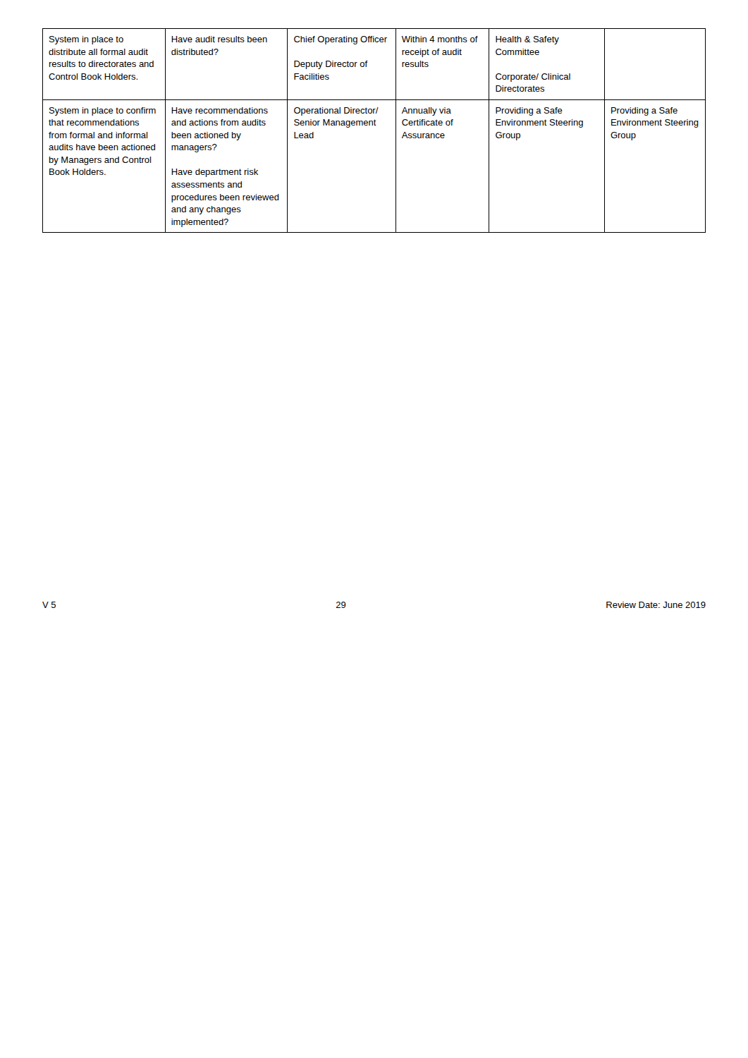| System in place to distribute all formal audit results to directorates and Control Book Holders. | Have audit results been distributed? | Chief Operating Officer Deputy Director of Facilities | Within 4 months of receipt of audit results | Health & Safety Committee Corporate/ Clinical Directorates | |
| System in place to confirm that recommendations from formal and informal audits have been actioned by Managers and Control Book Holders. | Have recommendations and actions from audits been actioned by managers? Have department risk assessments and procedures been reviewed and any changes implemented? | Operational Director/ Senior Management Lead | Annually via Certificate of Assurance | Providing a Safe Environment Steering Group | Providing a Safe Environment Steering Group |
V 5
29
Review Date: June 2019